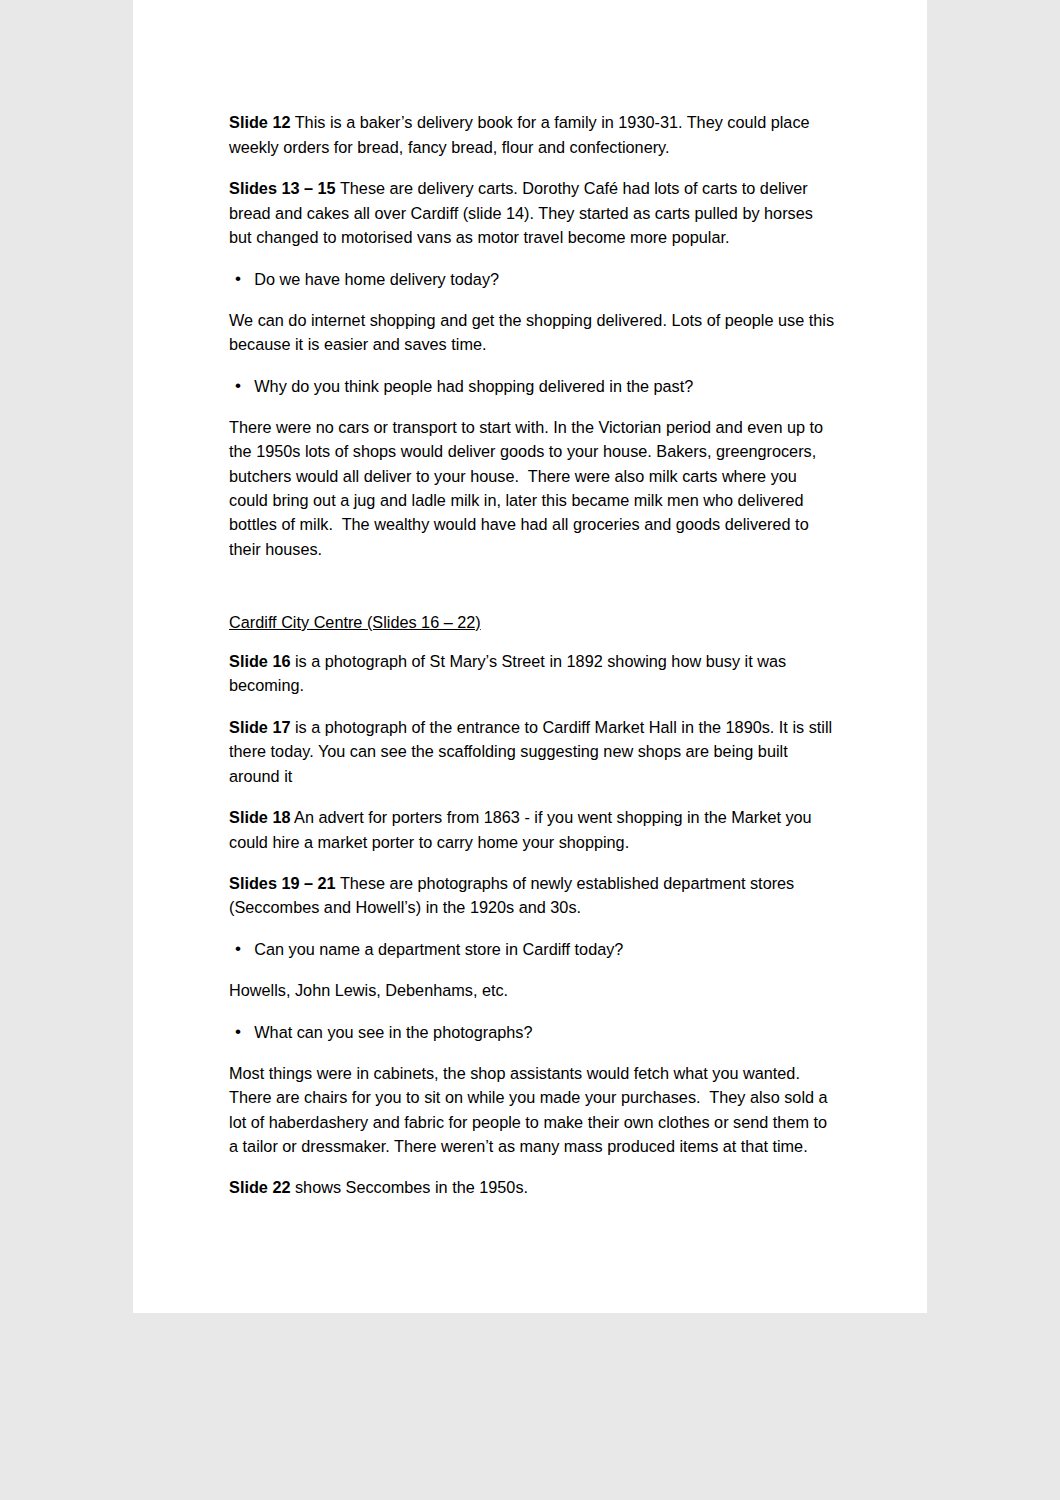Slide 12 This is a baker’s delivery book for a family in 1930-31. They could place weekly orders for bread, fancy bread, flour and confectionery.
Slides 13 – 15 These are delivery carts. Dorothy Café had lots of carts to deliver bread and cakes all over Cardiff (slide 14). They started as carts pulled by horses but changed to motorised vans as motor travel become more popular.
Do we have home delivery today?
We can do internet shopping and get the shopping delivered. Lots of people use this because it is easier and saves time.
Why do you think people had shopping delivered in the past?
There were no cars or transport to start with. In the Victorian period and even up to the 1950s lots of shops would deliver goods to your house. Bakers, greengrocers, butchers would all deliver to your house. There were also milk carts where you could bring out a jug and ladle milk in, later this became milk men who delivered bottles of milk. The wealthy would have had all groceries and goods delivered to their houses.
Cardiff City Centre (Slides 16 – 22)
Slide 16 is a photograph of St Mary’s Street in 1892 showing how busy it was becoming.
Slide 17 is a photograph of the entrance to Cardiff Market Hall in the 1890s. It is still there today. You can see the scaffolding suggesting new shops are being built around it
Slide 18 An advert for porters from 1863 - if you went shopping in the Market you could hire a market porter to carry home your shopping.
Slides 19 – 21 These are photographs of newly established department stores (Seccombes and Howell’s) in the 1920s and 30s.
Can you name a department store in Cardiff today?
Howells, John Lewis, Debenhams, etc.
What can you see in the photographs?
Most things were in cabinets, the shop assistants would fetch what you wanted. There are chairs for you to sit on while you made your purchases. They also sold a lot of haberdashery and fabric for people to make their own clothes or send them to a tailor or dressmaker. There weren’t as many mass produced items at that time.
Slide 22 shows Seccombes in the 1950s.